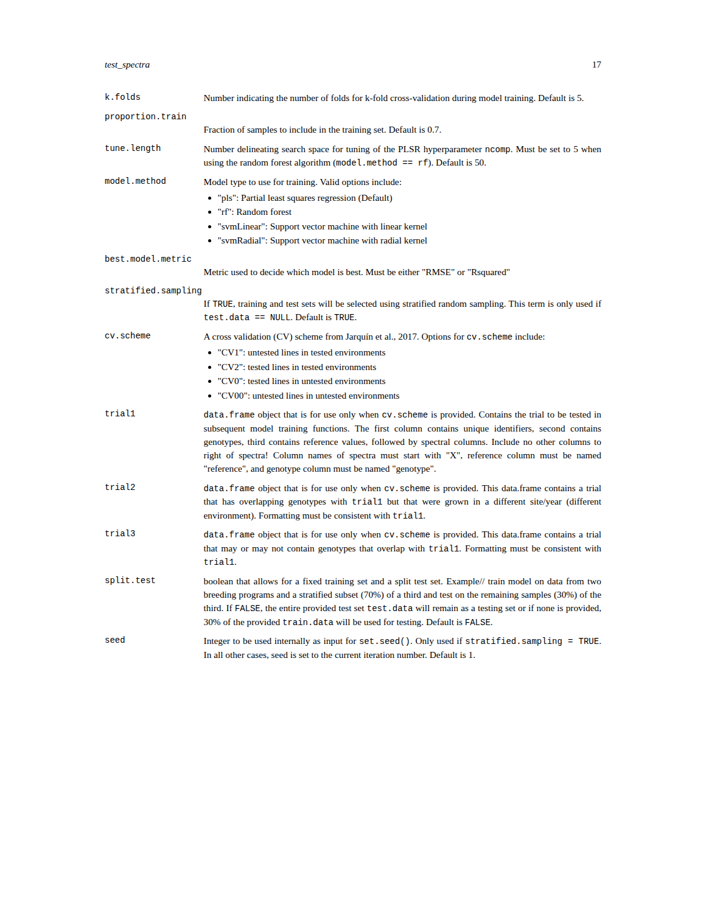test_spectra 17
k.folds
Number indicating the number of folds for k-fold cross-validation during model training. Default is 5.
proportion.train
Fraction of samples to include in the training set. Default is 0.7.
tune.length
Number delineating search space for tuning of the PLSR hyperparameter ncomp. Must be set to 5 when using the random forest algorithm (model.method == rf). Default is 50.
model.method
Model type to use for training. Valid options include:
"pls": Partial least squares regression (Default)
"rf": Random forest
"svmLinear": Support vector machine with linear kernel
"svmRadial": Support vector machine with radial kernel
best.model.metric
Metric used to decide which model is best. Must be either "RMSE" or "Rsquared"
stratified.sampling
If TRUE, training and test sets will be selected using stratified random sampling. This term is only used if test.data == NULL. Default is TRUE.
cv.scheme
A cross validation (CV) scheme from Jarquín et al., 2017. Options for cv.scheme include:
"CV1": untested lines in tested environments
"CV2": tested lines in tested environments
"CV0": tested lines in untested environments
"CV00": untested lines in untested environments
trial1
data.frame object that is for use only when cv.scheme is provided. Contains the trial to be tested in subsequent model training functions. The first column contains unique identifiers, second contains genotypes, third contains reference values, followed by spectral columns. Include no other columns to right of spectra! Column names of spectra must start with "X", reference column must be named "reference", and genotype column must be named "genotype".
trial2
data.frame object that is for use only when cv.scheme is provided. This data.frame contains a trial that has overlapping genotypes with trial1 but that were grown in a different site/year (different environment). Formatting must be consistent with trial1.
trial3
data.frame object that is for use only when cv.scheme is provided. This data.frame contains a trial that may or may not contain genotypes that overlap with trial1. Formatting must be consistent with trial1.
split.test
boolean that allows for a fixed training set and a split test set. Example// train model on data from two breeding programs and a stratified subset (70%) of a third and test on the remaining samples (30%) of the third. If FALSE, the entire provided test set test.data will remain as a testing set or if none is provided, 30% of the provided train.data will be used for testing. Default is FALSE.
seed
Integer to be used internally as input for set.seed(). Only used if stratified.sampling = TRUE. In all other cases, seed is set to the current iteration number. Default is 1.